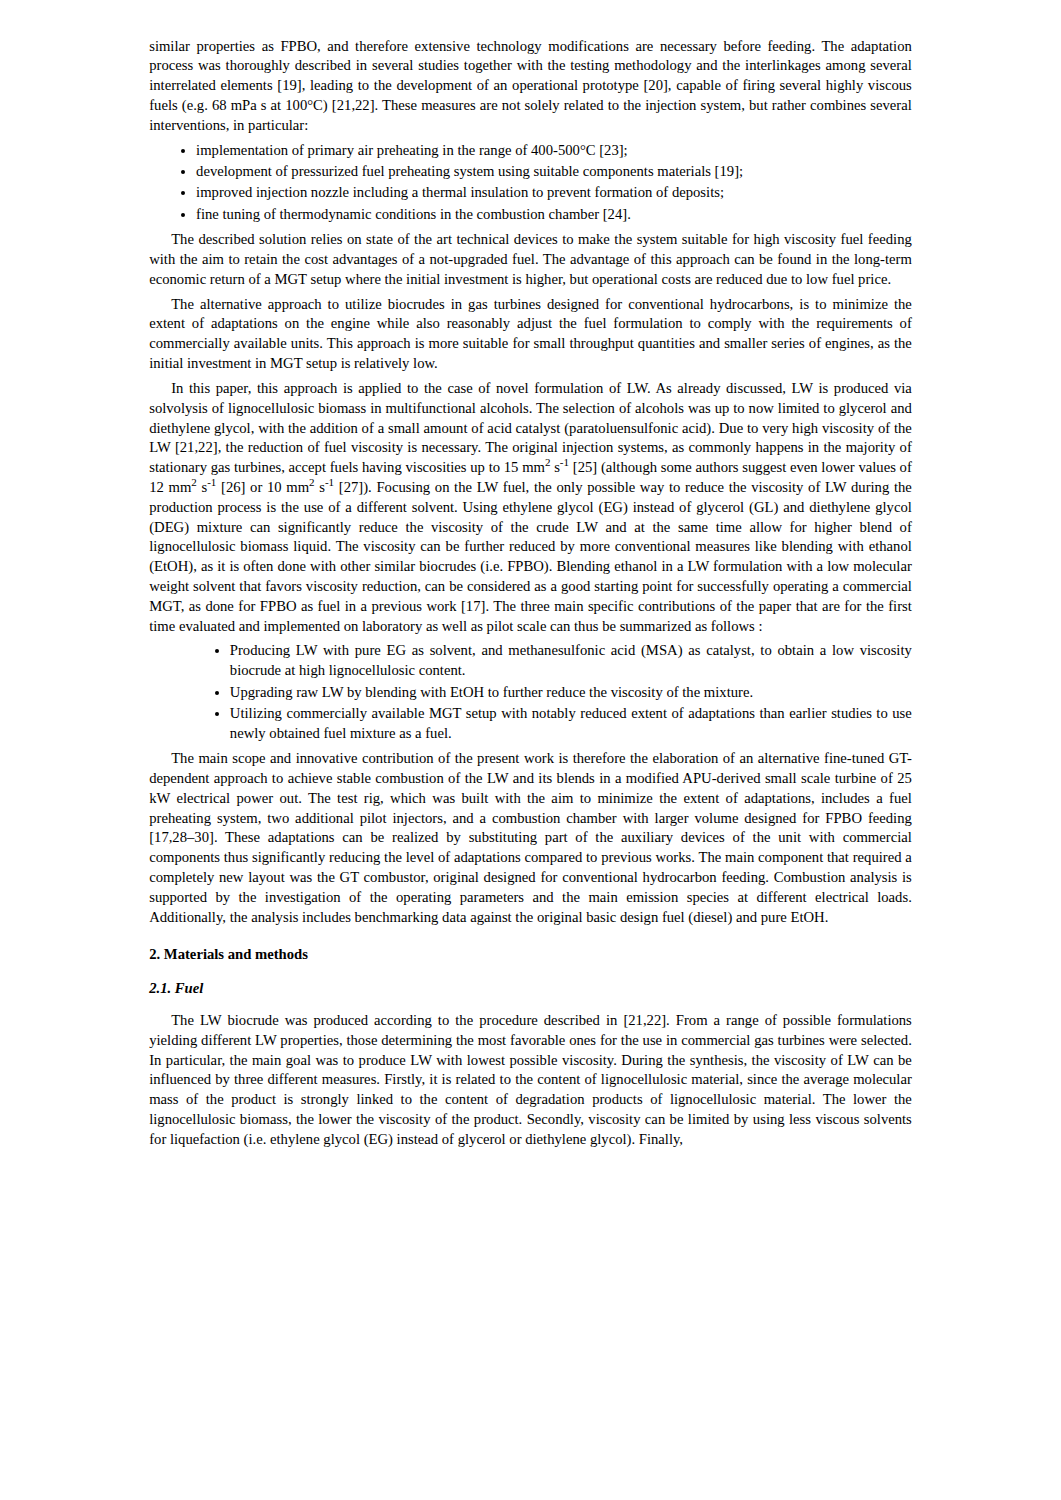similar properties as FPBO, and therefore extensive technology modifications are necessary before feeding. The adaptation process was thoroughly described in several studies together with the testing methodology and the interlinkages among several interrelated elements [19], leading to the development of an operational prototype [20], capable of firing several highly viscous fuels (e.g. 68 mPa s at 100°C) [21,22]. These measures are not solely related to the injection system, but rather combines several interventions, in particular:
implementation of primary air preheating in the range of 400-500°C [23];
development of pressurized fuel preheating system using suitable components materials [19];
improved injection nozzle including a thermal insulation to prevent formation of deposits;
fine tuning of thermodynamic conditions in the combustion chamber [24].
The described solution relies on state of the art technical devices to make the system suitable for high viscosity fuel feeding with the aim to retain the cost advantages of a not-upgraded fuel. The advantage of this approach can be found in the long-term economic return of a MGT setup where the initial investment is higher, but operational costs are reduced due to low fuel price.
The alternative approach to utilize biocrudes in gas turbines designed for conventional hydrocarbons, is to minimize the extent of adaptations on the engine while also reasonably adjust the fuel formulation to comply with the requirements of commercially available units. This approach is more suitable for small throughput quantities and smaller series of engines, as the initial investment in MGT setup is relatively low.
In this paper, this approach is applied to the case of novel formulation of LW. As already discussed, LW is produced via solvolysis of lignocellulosic biomass in multifunctional alcohols. The selection of alcohols was up to now limited to glycerol and diethylene glycol, with the addition of a small amount of acid catalyst (paratoluensulfonic acid). Due to very high viscosity of the LW [21,22], the reduction of fuel viscosity is necessary. The original injection systems, as commonly happens in the majority of stationary gas turbines, accept fuels having viscosities up to 15 mm2 s-1 [25] (although some authors suggest even lower values of 12 mm2 s-1 [26] or 10 mm2 s-1 [27]). Focusing on the LW fuel, the only possible way to reduce the viscosity of LW during the production process is the use of a different solvent. Using ethylene glycol (EG) instead of glycerol (GL) and diethylene glycol (DEG) mixture can significantly reduce the viscosity of the crude LW and at the same time allow for higher blend of lignocellulosic biomass liquid. The viscosity can be further reduced by more conventional measures like blending with ethanol (EtOH), as it is often done with other similar biocrudes (i.e. FPBO). Blending ethanol in a LW formulation with a low molecular weight solvent that favors viscosity reduction, can be considered as a good starting point for successfully operating a commercial MGT, as done for FPBO as fuel in a previous work [17]. The three main specific contributions of the paper that are for the first time evaluated and implemented on laboratory as well as pilot scale can thus be summarized as follows :
Producing LW with pure EG as solvent, and methanesulfonic acid (MSA) as catalyst, to obtain a low viscosity biocrude at high lignocellulosic content.
Upgrading raw LW by blending with EtOH to further reduce the viscosity of the mixture.
Utilizing commercially available MGT setup with notably reduced extent of adaptations than earlier studies to use newly obtained fuel mixture as a fuel.
The main scope and innovative contribution of the present work is therefore the elaboration of an alternative fine-tuned GT-dependent approach to achieve stable combustion of the LW and its blends in a modified APU-derived small scale turbine of 25 kW electrical power out. The test rig, which was built with the aim to minimize the extent of adaptations, includes a fuel preheating system, two additional pilot injectors, and a combustion chamber with larger volume designed for FPBO feeding [17,28–30]. These adaptations can be realized by substituting part of the auxiliary devices of the unit with commercial components thus significantly reducing the level of adaptations compared to previous works. The main component that required a completely new layout was the GT combustor, original designed for conventional hydrocarbon feeding. Combustion analysis is supported by the investigation of the operating parameters and the main emission species at different electrical loads. Additionally, the analysis includes benchmarking data against the original basic design fuel (diesel) and pure EtOH.
2. Materials and methods
2.1. Fuel
The LW biocrude was produced according to the procedure described in [21,22]. From a range of possible formulations yielding different LW properties, those determining the most favorable ones for the use in commercial gas turbines were selected. In particular, the main goal was to produce LW with lowest possible viscosity. During the synthesis, the viscosity of LW can be influenced by three different measures. Firstly, it is related to the content of lignocellulosic material, since the average molecular mass of the product is strongly linked to the content of degradation products of lignocellulosic material. The lower the lignocellulosic biomass, the lower the viscosity of the product. Secondly, viscosity can be limited by using less viscous solvents for liquefaction (i.e. ethylene glycol (EG) instead of glycerol or diethylene glycol). Finally,